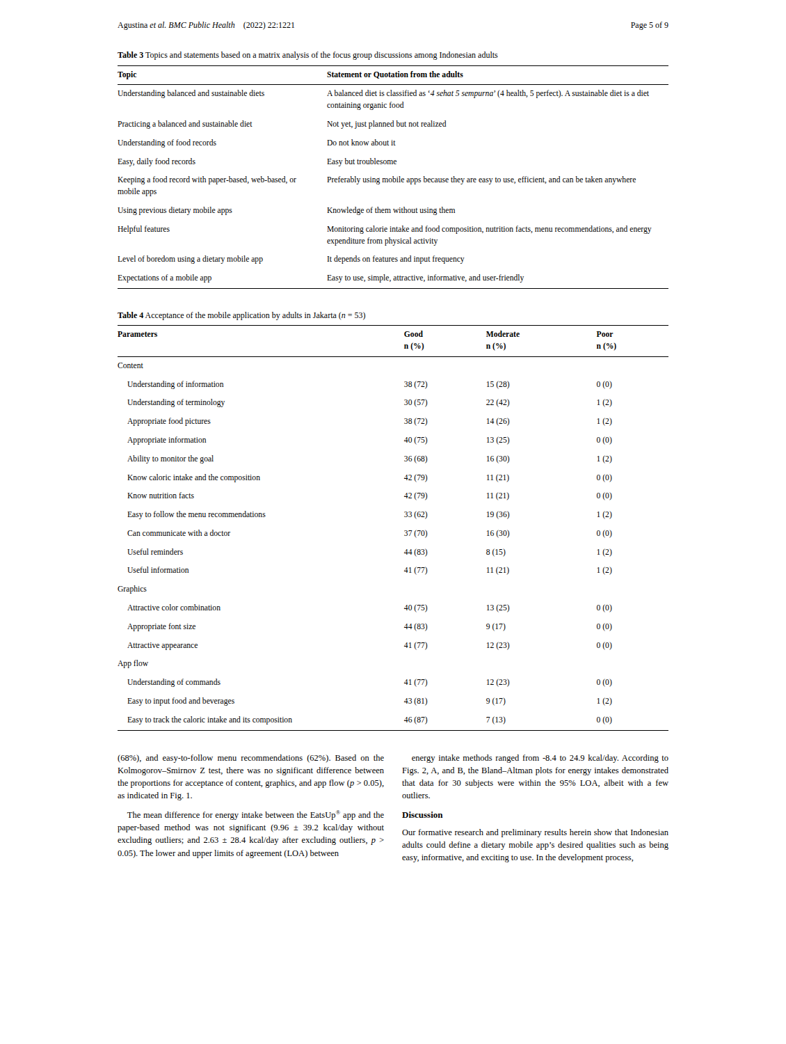Agustina et al. BMC Public Health (2022) 22:1221
Page 5 of 9
Table 3 Topics and statements based on a matrix analysis of the focus group discussions among Indonesian adults
| Topic | Statement or Quotation from the adults |
| --- | --- |
| Understanding balanced and sustainable diets | A balanced diet is classified as ‘ 4 sehat 5 sempurna ’ (4 health, 5 perfect). A sustainable diet is a diet containing organic food |
| Practicing a balanced and sustainable diet | Not yet, just planned but not realized |
| Understanding of food records | Do not know about it |
| Easy, daily food records | Easy but troublesome |
| Keeping a food record with paper-based, web-based, or mobile apps | Preferably using mobile apps because they are easy to use, efficient, and can be taken anywhere |
| Using previous dietary mobile apps | Knowledge of them without using them |
| Helpful features | Monitoring calorie intake and food composition, nutrition facts, menu recommendations, and energy expenditure from physical activity |
| Level of boredom using a dietary mobile app | It depends on features and input frequency |
| Expectations of a mobile app | Easy to use, simple, attractive, informative, and user-friendly |
Table 4 Acceptance of the mobile application by adults in Jakarta (n = 53)
| Parameters | Good n (%) | Moderate n (%) | Poor n (%) |
| --- | --- | --- | --- |
| Content | | | |
| Understanding of information | 38 (72) | 15 (28) | 0 (0) |
| Understanding of terminology | 30 (57) | 22 (42) | 1 (2) |
| Appropriate food pictures | 38 (72) | 14 (26) | 1 (2) |
| Appropriate information | 40 (75) | 13 (25) | 0 (0) |
| Ability to monitor the goal | 36 (68) | 16 (30) | 1 (2) |
| Know caloric intake and the composition | 42 (79) | 11 (21) | 0 (0) |
| Know nutrition facts | 42 (79) | 11 (21) | 0 (0) |
| Easy to follow the menu recommendations | 33 (62) | 19 (36) | 1 (2) |
| Can communicate with a doctor | 37 (70) | 16 (30) | 0 (0) |
| Useful reminders | 44 (83) | 8 (15) | 1 (2) |
| Useful information | 41 (77) | 11 (21) | 1 (2) |
| Graphics | | | |
| Attractive color combination | 40 (75) | 13 (25) | 0 (0) |
| Appropriate font size | 44 (83) | 9 (17) | 0 (0) |
| Attractive appearance | 41 (77) | 12 (23) | 0 (0) |
| App flow | | | |
| Understanding of commands | 41 (77) | 12 (23) | 0 (0) |
| Easy to input food and beverages | 43 (81) | 9 (17) | 1 (2) |
| Easy to track the caloric intake and its composition | 46 (87) | 7 (13) | 0 (0) |
(68%), and easy-to-follow menu recommendations (62%). Based on the Kolmogorov–Smirnov Z test, there was no significant difference between the proportions for acceptance of content, graphics, and app flow (p > 0.05), as indicated in Fig. 1.
The mean difference for energy intake between the EatsUp® app and the paper-based method was not significant (9.96 ± 39.2 kcal/day without excluding outliers; and 2.63 ± 28.4 kcal/day after excluding outliers, p > 0.05). The lower and upper limits of agreement (LOA) between
energy intake methods ranged from -8.4 to 24.9 kcal/day. According to Figs. 2, A, and B, the Bland–Altman plots for energy intakes demonstrated that data for 30 subjects were within the 95% LOA, albeit with a few outliers.
Discussion
Our formative research and preliminary results herein show that Indonesian adults could define a dietary mobile app’s desired qualities such as being easy, informative, and exciting to use. In the development process,